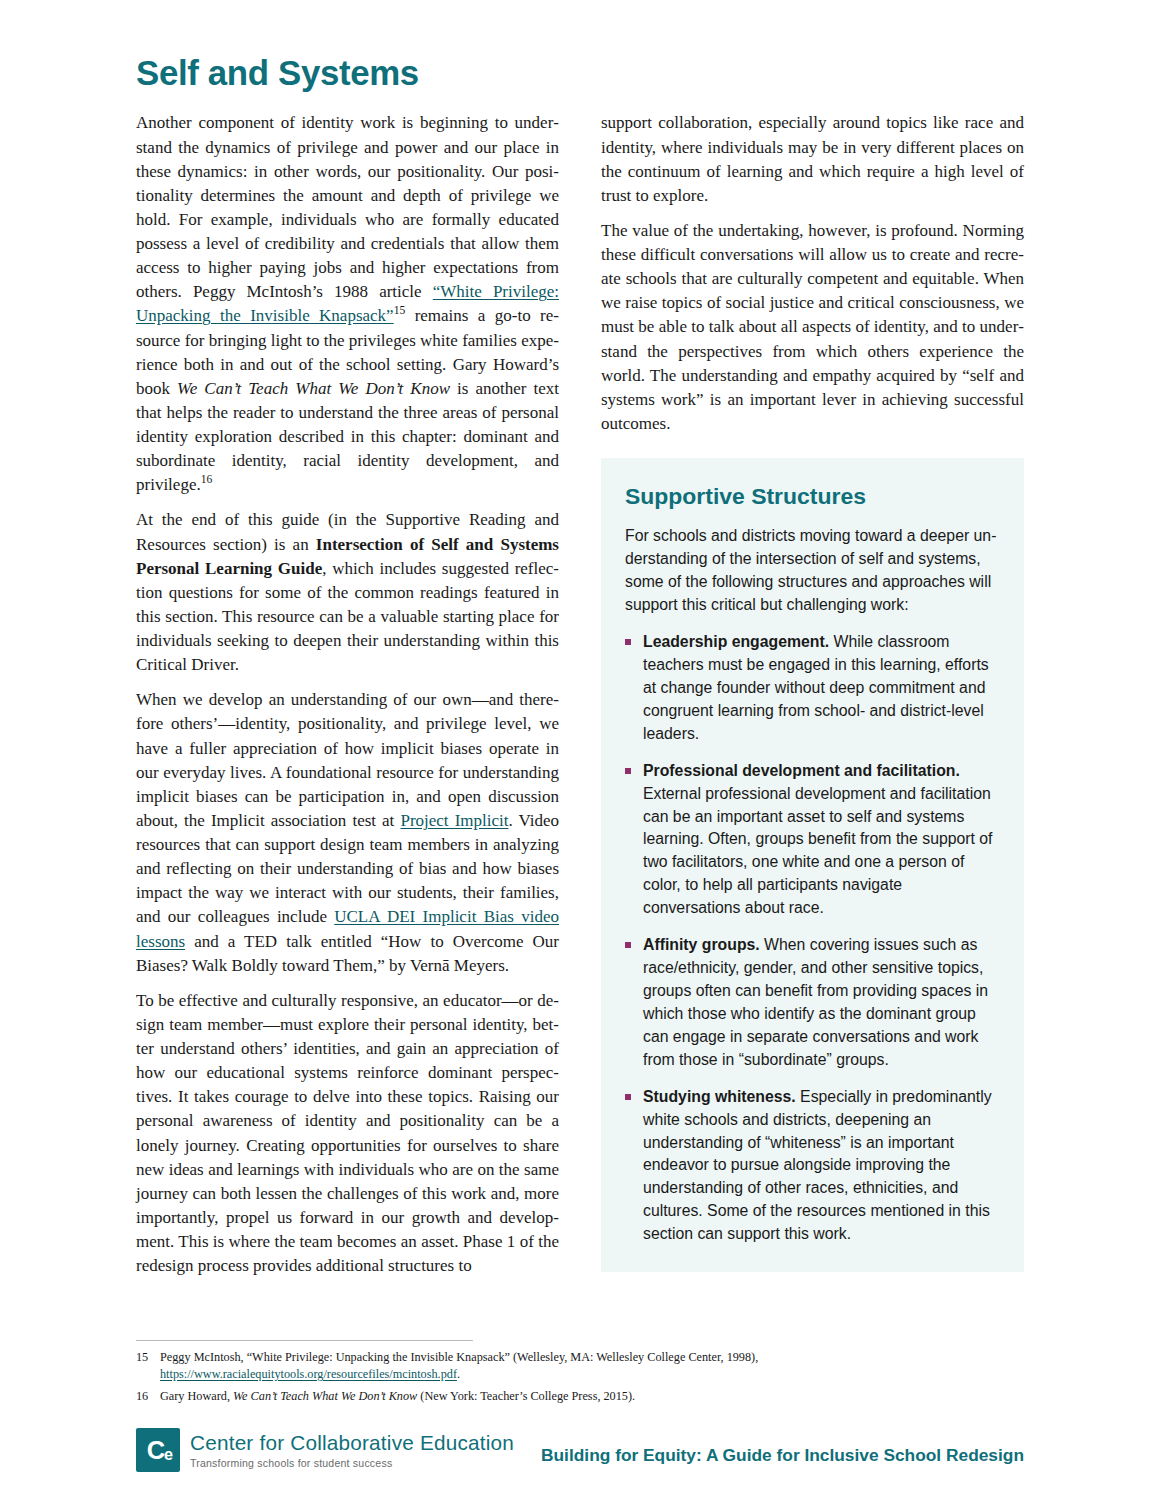Self and Systems
Another component of identity work is beginning to understand the dynamics of privilege and power and our place in these dynamics: in other words, our positionality. Our positionality determines the amount and depth of privilege we hold. For example, individuals who are formally educated possess a level of credibility and credentials that allow them access to higher paying jobs and higher expectations from others. Peggy McIntosh’s 1988 article “White Privilege: Unpacking the Invisible Knapsack”15 remains a go-to resource for bringing light to the privileges white families experience both in and out of the school setting. Gary Howard’s book We Can’t Teach What We Don’t Know is another text that helps the reader to understand the three areas of personal identity exploration described in this chapter: dominant and subordinate identity, racial identity development, and privilege.16
At the end of this guide (in the Supportive Reading and Resources section) is an Intersection of Self and Systems Personal Learning Guide, which includes suggested reflection questions for some of the common readings featured in this section. This resource can be a valuable starting place for individuals seeking to deepen their understanding within this Critical Driver.
When we develop an understanding of our own—and therefore others’—identity, positionality, and privilege level, we have a fuller appreciation of how implicit biases operate in our everyday lives. A foundational resource for understanding implicit biases can be participation in, and open discussion about, the Implicit association test at Project Implicit. Video resources that can support design team members in analyzing and reflecting on their understanding of bias and how biases impact the way we interact with our students, their families, and our colleagues include UCLA DEI Implicit Bias video lessons and a TED talk entitled “How to Overcome Our Biases? Walk Boldly toward Them,” by Vernā Meyers.
To be effective and culturally responsive, an educator—or design team member—must explore their personal identity, better understand others’ identities, and gain an appreciation of how our educational systems reinforce dominant perspectives. It takes courage to delve into these topics. Raising our personal awareness of identity and positionality can be a lonely journey. Creating opportunities for ourselves to share new ideas and learnings with individuals who are on the same journey can both lessen the challenges of this work and, more importantly, propel us forward in our growth and development. This is where the team becomes an asset. Phase 1 of the redesign process provides additional structures to
support collaboration, especially around topics like race and identity, where individuals may be in very different places on the continuum of learning and which require a high level of trust to explore.
The value of the undertaking, however, is profound. Norming these difficult conversations will allow us to create and recreate schools that are culturally competent and equitable. When we raise topics of social justice and critical consciousness, we must be able to talk about all aspects of identity, and to understand the perspectives from which others experience the world. The understanding and empathy acquired by “self and systems work” is an important lever in achieving successful outcomes.
Supportive Structures
For schools and districts moving toward a deeper understanding of the intersection of self and systems, some of the following structures and approaches will support this critical but challenging work:
Leadership engagement. While classroom teachers must be engaged in this learning, efforts at change founder without deep commitment and congruent learning from school- and district-level leaders.
Professional development and facilitation. External professional development and facilitation can be an important asset to self and systems learning. Often, groups benefit from the support of two facilitators, one white and one a person of color, to help all participants navigate conversations about race.
Affinity groups. When covering issues such as race/ethnicity, gender, and other sensitive topics, groups often can benefit from providing spaces in which those who identify as the dominant group can engage in separate conversations and work from those in “subordinate” groups.
Studying whiteness. Especially in predominantly white schools and districts, deepening an understanding of “whiteness” is an important endeavor to pursue alongside improving the understanding of other races, ethnicities, and cultures. Some of the resources mentioned in this section can support this work.
15 Peggy McIntosh, “White Privilege: Unpacking the Invisible Knapsack” (Wellesley, MA: Wellesley College Center, 1998), https://www.racialequitytools.org/resourcefiles/mcintosh.pdf.
16 Gary Howard, We Can’t Teach What We Don’t Know (New York: Teacher’s College Press, 2015).
C
Center for Collaborative Education
Transforming schools for student success
Building for Equity: A Guide for Inclusive School Redesign